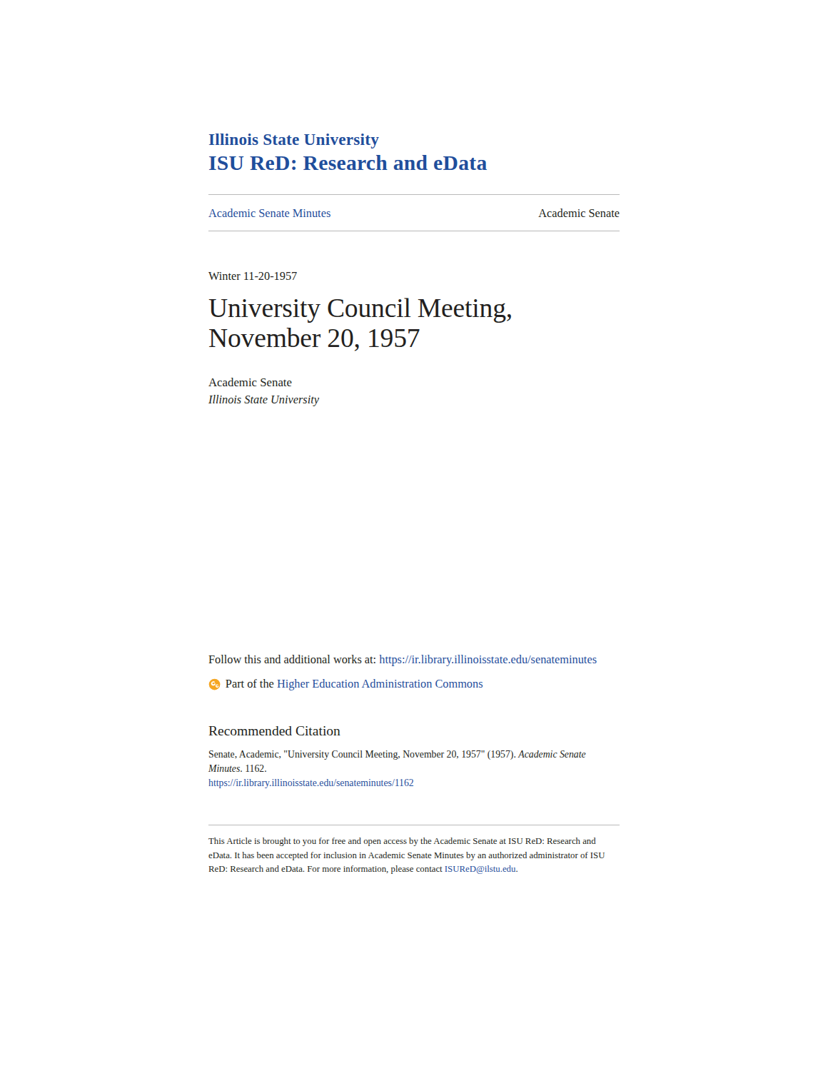Illinois State University
ISU ReD: Research and eData
Academic Senate Minutes
Academic Senate
Winter 11-20-1957
University Council Meeting, November 20, 1957
Academic Senate
Illinois State University
Follow this and additional works at: https://ir.library.illinoisstate.edu/senateminutes
Part of the Higher Education Administration Commons
Recommended Citation
Senate, Academic, "University Council Meeting, November 20, 1957" (1957). Academic Senate Minutes. 1162.
https://ir.library.illinoisstate.edu/senateminutes/1162
This Article is brought to you for free and open access by the Academic Senate at ISU ReD: Research and eData. It has been accepted for inclusion in Academic Senate Minutes by an authorized administrator of ISU ReD: Research and eData. For more information, please contact ISUReD@ilstu.edu.